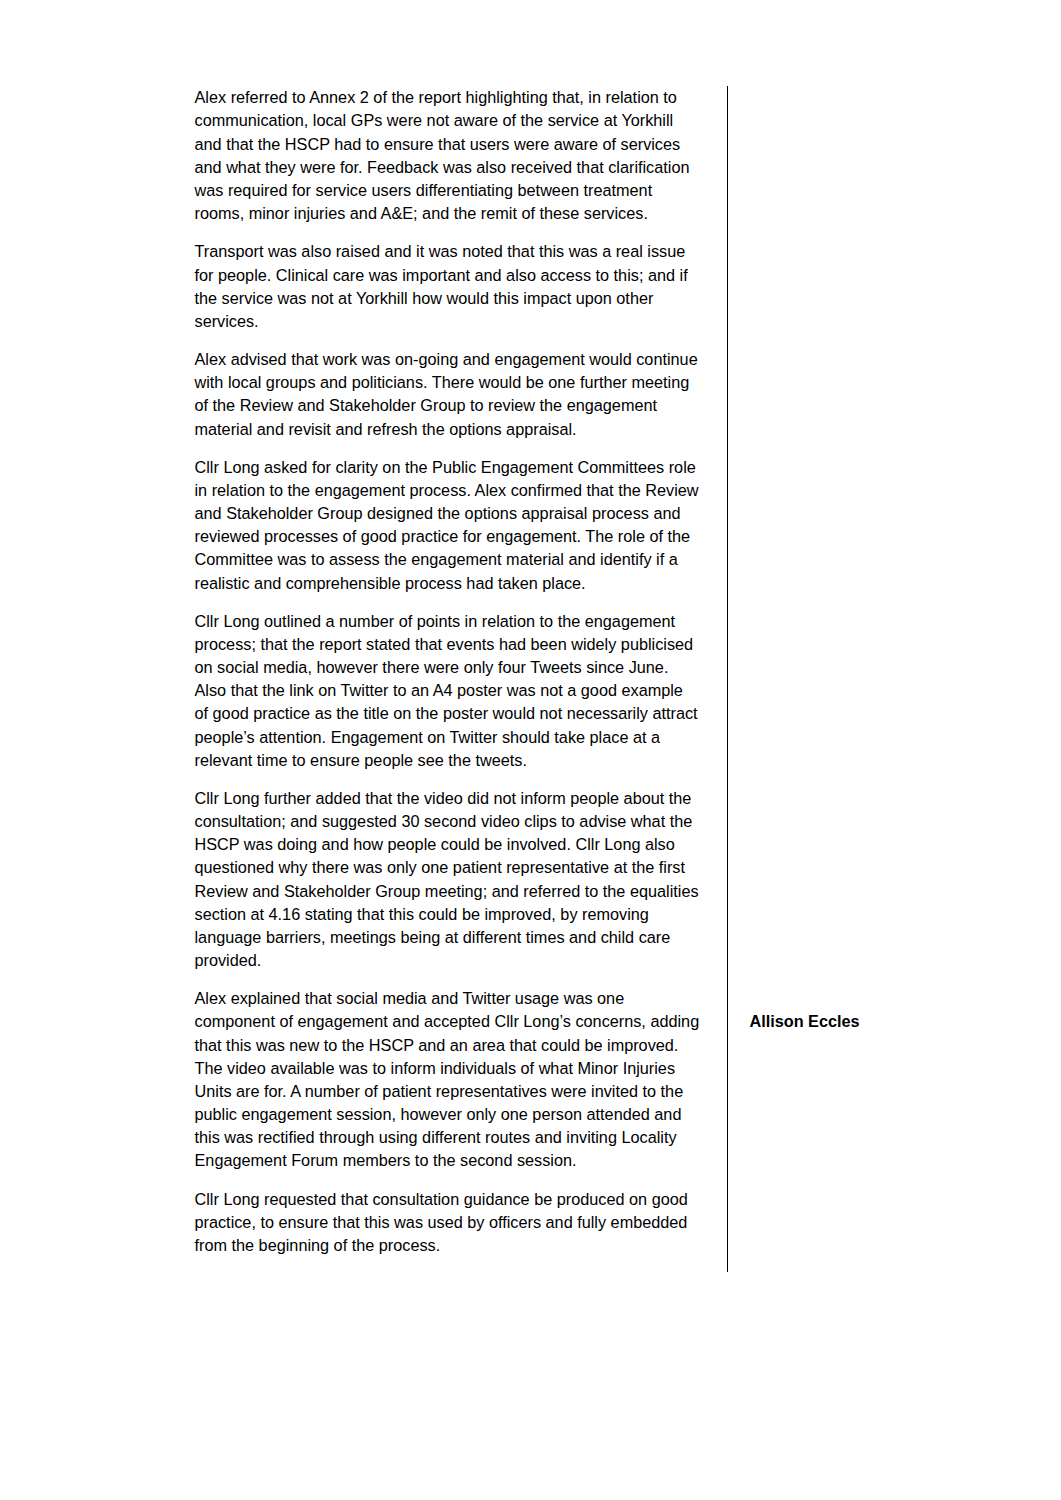Alex referred to Annex 2 of the report highlighting that, in relation to communication, local GPs were not aware of the service at Yorkhill and that the HSCP had to ensure that users were aware of services and what they were for. Feedback was also received that clarification was required for service users differentiating between treatment rooms, minor injuries and A&E; and the remit of these services.
Transport was also raised and it was noted that this was a real issue for people. Clinical care was important and also access to this; and if the service was not at Yorkhill how would this impact upon other services.
Alex advised that work was on-going and engagement would continue with local groups and politicians. There would be one further meeting of the Review and Stakeholder Group to review the engagement material and revisit and refresh the options appraisal.
Cllr Long asked for clarity on the Public Engagement Committees role in relation to the engagement process. Alex confirmed that the Review and Stakeholder Group designed the options appraisal process and reviewed processes of good practice for engagement. The role of the Committee was to assess the engagement material and identify if a realistic and comprehensible process had taken place.
Cllr Long outlined a number of points in relation to the engagement process; that the report stated that events had been widely publicised on social media, however there were only four Tweets since June. Also that the link on Twitter to an A4 poster was not a good example of good practice as the title on the poster would not necessarily attract people’s attention. Engagement on Twitter should take place at a relevant time to ensure people see the tweets.
Cllr Long further added that the video did not inform people about the consultation; and suggested 30 second video clips to advise what the HSCP was doing and how people could be involved. Cllr Long also questioned why there was only one patient representative at the first Review and Stakeholder Group meeting; and referred to the equalities section at 4.16 stating that this could be improved, by removing language barriers, meetings being at different times and child care provided.
Alex explained that social media and Twitter usage was one component of engagement and accepted Cllr Long’s concerns, adding that this was new to the HSCP and an area that could be improved. The video available was to inform individuals of what Minor Injuries Units are for. A number of patient representatives were invited to the public engagement session, however only one person attended and this was rectified through using different routes and inviting Locality Engagement Forum members to the second session.
Cllr Long requested that consultation guidance be produced on good practice, to ensure that this was used by officers and fully embedded from the beginning of the process.
Allison Eccles